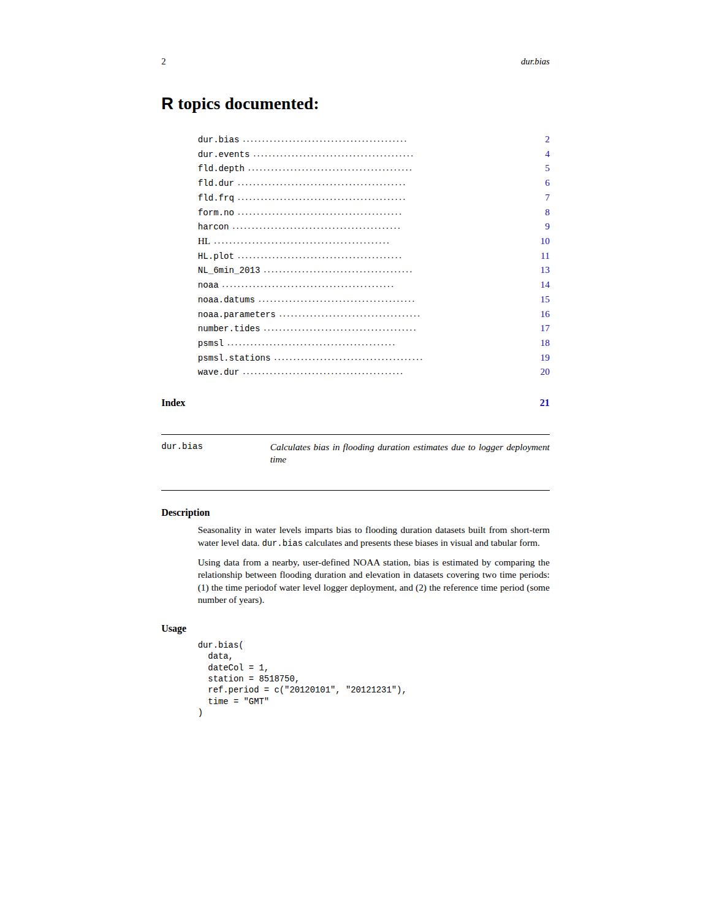2
dur.bias
R topics documented:
dur.bias........................................... 2
dur.events.......................................... 4
fld.depth........................................... 5
fld.dur............................................ 6
fld.frq............................................ 7
form.no........................................... 8
harcon............................................ 9
HL.............................................. 10
HL.plot........................................... 11
NL_6min_2013....................................... 13
noaa............................................. 14
noaa.datums......................................... 15
noaa.parameters..................................... 16
number.tides........................................ 17
psmsl............................................ 18
psmsl.stations....................................... 19
wave.dur.......................................... 20
Index 21
dur.bias
Calculates bias in flooding duration estimates due to logger deployment time
Description
Seasonality in water levels imparts bias to flooding duration datasets built from short-term water level data. dur.bias calculates and presents these biases in visual and tabular form.
Using data from a nearby, user-defined NOAA station, bias is estimated by comparing the relationship between flooding duration and elevation in datasets covering two time periods: (1) the time periodof water level logger deployment, and (2) the reference time period (some number of years).
Usage
dur.bias(
  data,
  dateCol = 1,
  station = 8518750,
  ref.period = c("20120101", "20121231"),
  time = "GMT"
)